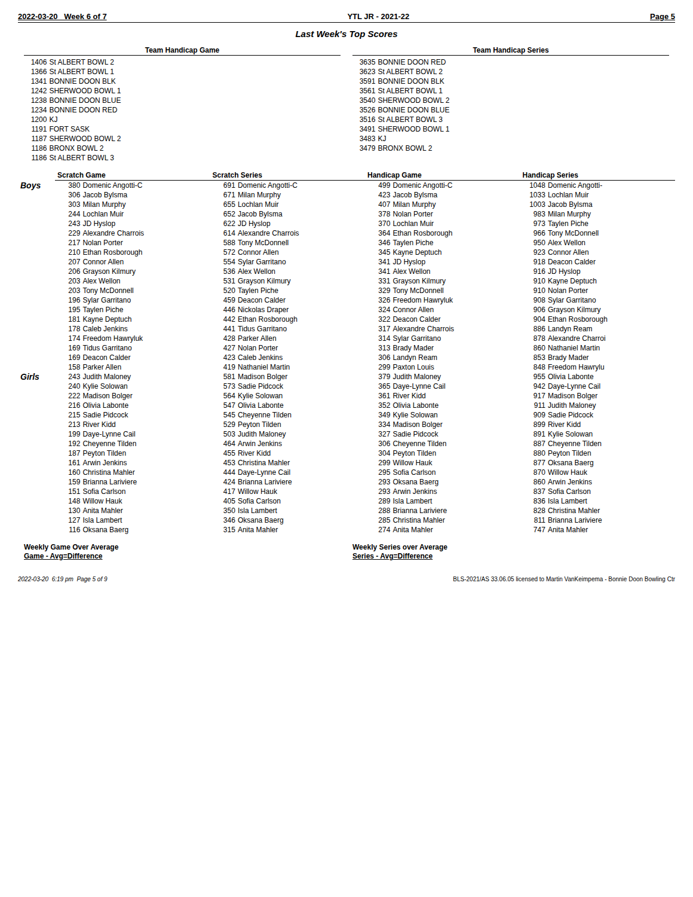2022-03-20 Week 6 of 7 YTL JR - 2021-22 Page 5
Last Week's Top Scores
| Team Handicap Game / 1406 / St ALBERT BOWL 2 / / 1366 / St ALBERT BOWL 1 / / 1341 / BONNIE DOON BLK / / 1242 / SHERWOOD BOWL 1 / / 1238 / BONNIE DOON BLUE / / 1234 / BONNIE DOON RED / / 1200 / KJ / / 1191 / FORT SASK / / 1187 / SHERWOOD BOWL 2 / / 1186 / BRONX BOWL 2 / / 1186 / St ALBERT BOWL 3 / | Team Handicap Series / 3635 / BONNIE DOON RED / / 3623 / St ALBERT BOWL 2 / / 3591 / BONNIE DOON BLK / / 3561 / St ALBERT BOWL 1 / / 3540 / SHERWOOD BOWL 2 / / 3526 / BONNIE DOON BLUE / / 3516 / St ALBERT BOWL 3 / / 3491 / SHERWOOD BOWL 1 / / 3483 / KJ / / 3479 / BRONX BOWL 2 / |
| | Scratch Game | Scratch Series | Handicap Game | Handicap Series |
| --- | --- | --- | --- | --- |
| Boys | / 380 / Domenic Angotti-C / / 306 / Jacob Bylsma / / 303 / Milan Murphy / / 244 / Lochlan Muir / / 243 / JD Hyslop / / 229 / Alexandre Charrois / / 217 / Nolan Porter / / 210 / Ethan Rosborough / / 207 / Connor Allen / / 206 / Grayson Kilmury / / 203 / Alex Wellon / / 203 / Tony McDonnell / / 196 / Sylar Garritano / / 195 / Taylen Piche / / 181 / Kayne Deptuch / / 178 / Caleb Jenkins / / 174 / Freedom Hawryluk / / 169 / Tidus Garritano / / 169 / Deacon Calder / / 158 / Parker Allen / | / 691 / Domenic Angotti-C / / 671 / Milan Murphy / / 655 / Lochlan Muir / / 652 / Jacob Bylsma / / 622 / JD Hyslop / / 614 / Alexandre Charrois / / 588 / Tony McDonnell / / 572 / Connor Allen / / 554 / Sylar Garritano / / 536 / Alex Wellon / / 531 / Grayson Kilmury / / 520 / Taylen Piche / / 459 / Deacon Calder / / 446 / Nickolas Draper / / 442 / Ethan Rosborough / / 441 / Tidus Garritano / / 428 / Parker Allen / / 427 / Nolan Porter / / 423 / Caleb Jenkins / / 419 / Nathaniel Martin / | / 499 / Domenic Angotti-C / / 423 / Jacob Bylsma / / 407 / Milan Murphy / / 378 / Nolan Porter / / 370 / Lochlan Muir / / 364 / Ethan Rosborough / / 346 / Taylen Piche / / 345 / Kayne Deptuch / / 341 / JD Hyslop / / 341 / Alex Wellon / / 331 / Grayson Kilmury / / 329 / Tony McDonnell / / 326 / Freedom Hawryluk / / 324 / Connor Allen / / 322 / Deacon Calder / / 317 / Alexandre Charrois / / 314 / Sylar Garritano / / 313 / Brady Mader / / 306 / Landyn Ream / / 299 / Paxton Louis / | / 1048 / Domenic Angotti- / / 1033 / Lochlan Muir / / 1003 / Jacob Bylsma / / 983 / Milan Murphy / / 973 / Taylen Piche / / 966 / Tony McDonnell / / 950 / Alex Wellon / / 923 / Connor Allen / / 918 / Deacon Calder / / 916 / JD Hyslop / / 910 / Kayne Deptuch / / 910 / Nolan Porter / / 908 / Sylar Garritano / / 906 / Grayson Kilmury / / 904 / Ethan Rosborough / / 886 / Landyn Ream / / 878 / Alexandre Charroi / / 860 / Nathaniel Martin / / 853 / Brady Mader / / 848 / Freedom Hawrylu / |
| Girls | / 243 / Judith Maloney / / 240 / Kylie Solowan / / 222 / Madison Bolger / / 216 / Olivia Labonte / / 215 / Sadie Pidcock / / 213 / River Kidd / / 199 / Daye-Lynne Cail / / 192 / Cheyenne Tilden / / 187 / Peyton Tilden / / 161 / Arwin Jenkins / / 160 / Christina Mahler / / 159 / Brianna Lariviere / / 151 / Sofia Carlson / / 148 / Willow Hauk / / 130 / Anita Mahler / / 127 / Isla Lambert / / 116 / Oksana Baerg / | / 581 / Madison Bolger / / 573 / Sadie Pidcock / / 564 / Kylie Solowan / / 547 / Olivia Labonte / / 545 / Cheyenne Tilden / / 529 / Peyton Tilden / / 503 / Judith Maloney / / 464 / Arwin Jenkins / / 455 / River Kidd / / 453 / Christina Mahler / / 444 / Daye-Lynne Cail / / 424 / Brianna Lariviere / / 417 / Willow Hauk / / 405 / Sofia Carlson / / 350 / Isla Lambert / / 346 / Oksana Baerg / / 315 / Anita Mahler / | / 379 / Judith Maloney / / 365 / Daye-Lynne Cail / / 361 / River Kidd / / 352 / Olivia Labonte / / 349 / Kylie Solowan / / 334 / Madison Bolger / / 327 / Sadie Pidcock / / 306 / Cheyenne Tilden / / 304 / Peyton Tilden / / 299 / Willow Hauk / / 295 / Sofia Carlson / / 293 / Oksana Baerg / / 293 / Arwin Jenkins / / 289 / Isla Lambert / / 288 / Brianna Lariviere / / 285 / Christina Mahler / / 274 / Anita Mahler / | / 955 / Olivia Labonte / / 942 / Daye-Lynne Cail / / 917 / Madison Bolger / / 911 / Judith Maloney / / 909 / Sadie Pidcock / / 899 / River Kidd / / 891 / Kylie Solowan / / 887 / Cheyenne Tilden / / 880 / Peyton Tilden / / 877 / Oksana Baerg / / 870 / Willow Hauk / / 860 / Arwin Jenkins / / 837 / Sofia Carlson / / 836 / Isla Lambert / / 828 / Christina Mahler / / 811 / Brianna Lariviere / / 747 / Anita Mahler / |
| Weekly Game Over Average Game - Avg=Difference | Weekly Series over Average Series - Avg=Difference |
2022-03-20 6:19 pm Page 5 of 9 BLS-2021/AS 33.06.05 licensed to Martin VanKeimpema - Bonnie Doon Bowling Ctr